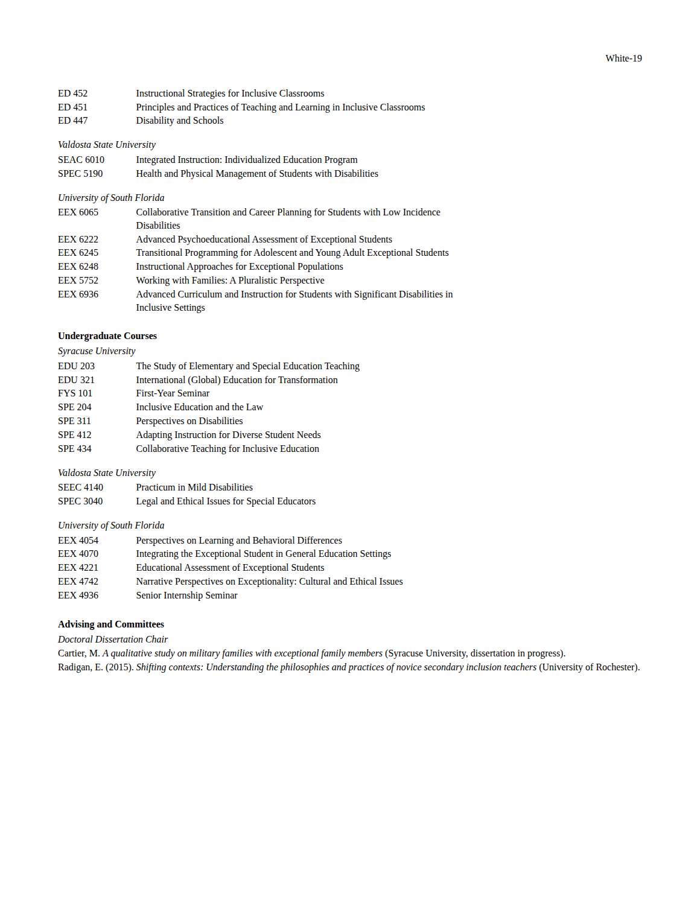White-19
| ED 452 | Instructional Strategies for Inclusive Classrooms |
| ED 451 | Principles and Practices of Teaching and Learning in Inclusive Classrooms |
| ED 447 | Disability and Schools |
Valdosta State University
| SEAC 6010 | Integrated Instruction: Individualized Education Program |
| SPEC 5190 | Health and Physical Management of Students with Disabilities |
University of South Florida
| EEX 6065 | Collaborative Transition and Career Planning for Students with Low Incidence Disabilities |
| EEX 6222 | Advanced Psychoeducational Assessment of Exceptional Students |
| EEX 6245 | Transitional Programming for Adolescent and Young Adult Exceptional Students |
| EEX 6248 | Instructional Approaches for Exceptional Populations |
| EEX 5752 | Working with Families: A Pluralistic Perspective |
| EEX 6936 | Advanced Curriculum and Instruction for Students with Significant Disabilities in Inclusive Settings |
Undergraduate Courses
Syracuse University
| EDU 203 | The Study of Elementary and Special Education Teaching |
| EDU 321 | International (Global) Education for Transformation |
| FYS 101 | First-Year Seminar |
| SPE 204 | Inclusive Education and the Law |
| SPE 311 | Perspectives on Disabilities |
| SPE 412 | Adapting Instruction for Diverse Student Needs |
| SPE 434 | Collaborative Teaching for Inclusive Education |
Valdosta State University
| SEEC 4140 | Practicum in Mild Disabilities |
| SPEC 3040 | Legal and Ethical Issues for Special Educators |
University of South Florida
| EEX 4054 | Perspectives on Learning and Behavioral Differences |
| EEX 4070 | Integrating the Exceptional Student in General Education Settings |
| EEX 4221 | Educational Assessment of Exceptional Students |
| EEX 4742 | Narrative Perspectives on Exceptionality: Cultural and Ethical Issues |
| EEX 4936 | Senior Internship Seminar |
Advising and Committees
Doctoral Dissertation Chair
Cartier, M. A qualitative study on military families with exceptional family members (Syracuse University, dissertation in progress).
Radigan, E. (2015). Shifting contexts: Understanding the philosophies and practices of novice secondary inclusion teachers (University of Rochester).